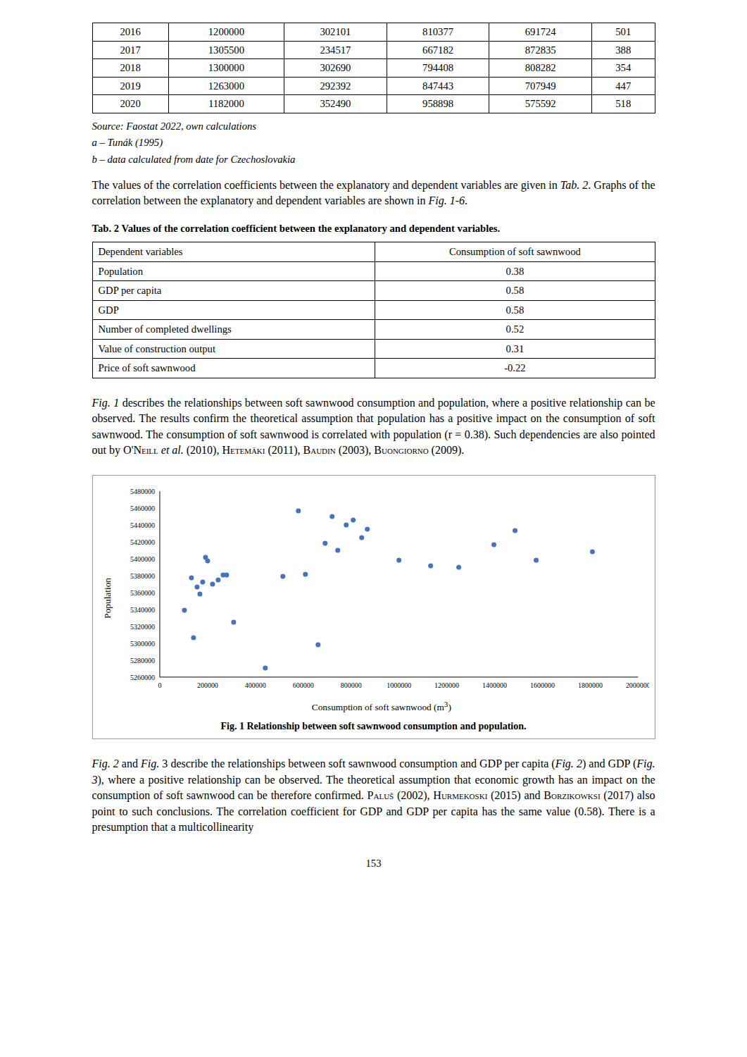| 2016 | 1200000 | 302101 | 810377 | 691724 | 501 |
| 2017 | 1305500 | 234517 | 667182 | 872835 | 388 |
| 2018 | 1300000 | 302690 | 794408 | 808282 | 354 |
| 2019 | 1263000 | 292392 | 847443 | 707949 | 447 |
| 2020 | 1182000 | 352490 | 958898 | 575592 | 518 |
Source: Faostat 2022, own calculations
a – Tunák (1995)
b – data calculated from date for Czechoslovakia
The values of the correlation coefficients between the explanatory and dependent variables are given in Tab. 2. Graphs of the correlation between the explanatory and dependent variables are shown in Fig. 1-6.
Tab. 2 Values of the correlation coefficient between the explanatory and dependent variables.
| Dependent variables | Consumption of soft sawnwood |
| --- | --- |
| Population | 0.38 |
| GDP per capita | 0.58 |
| GDP | 0.58 |
| Number of completed dwellings | 0.52 |
| Value of construction output | 0.31 |
| Price of soft sawnwood | -0.22 |
Fig. 1 describes the relationships between soft sawnwood consumption and population, where a positive relationship can be observed. The results confirm the theoretical assumption that population has a positive impact on the consumption of soft sawnwood. The consumption of soft sawnwood is correlated with population (r = 0.38). Such dependencies are also pointed out by O'Neill et al. (2010), Hetemäki (2011), Baudin (2003), Buongiorno (2009).
Population
5480000 5460000 5440000 5420000 5400000 5380000 5360000 5340000 5320000 5300000 5280000 5260000 0 200000 400000 600000 800000 1000000 1200000 1400000 1600000 1800000 2000000
Consumption of soft sawnwood (m3)
Fig. 1 Relationship between soft sawnwood consumption and population.
Fig. 2 and Fig. 3 describe the relationships between soft sawnwood consumption and GDP per capita (Fig. 2) and GDP (Fig. 3), where a positive relationship can be observed. The theoretical assumption that economic growth has an impact on the consumption of soft sawnwood can be therefore confirmed. Paluš (2002), Hurmekoski (2015) and Borzikowksi (2017) also point to such conclusions. The correlation coefficient for GDP and GDP per capita has the same value (0.58). There is a presumption that a multicollinearity
153